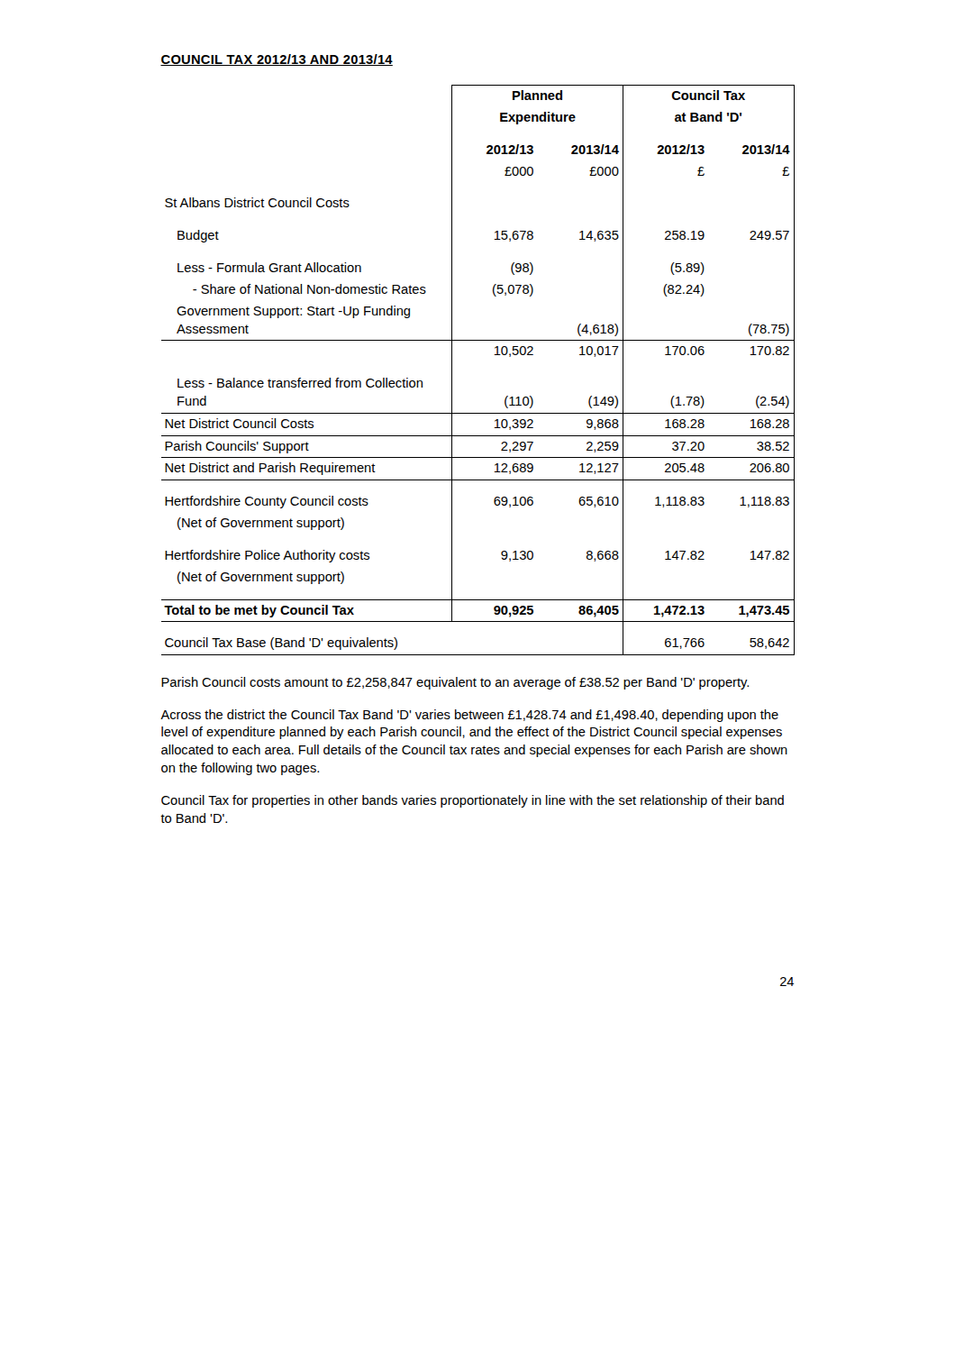COUNCIL TAX 2012/13 AND 2013/14
| | Planned | Council Tax |
| | Expenditure | at Band 'D' |
| | 2012/13 | 2013/14 | 2012/13 | 2013/14 |
| | £000 | £000 | £ | £ |
| St Albans District Council Costs | | | | |
| Budget | 15,678 | 14,635 | 258.19 | 249.57 |
| Less - Formula Grant Allocation | (98) | | (5.89) | |
| - Share of National Non-domestic Rates | (5,078) | | (82.24) | |
| Government Support: Start -Up Funding Assessment | | (4,618) | | (78.75) |
| | 10,502 | 10,017 | 170.06 | 170.82 |
| Less - Balance transferred from Collection Fund | (110) | (149) | (1.78) | (2.54) |
| Net District Council Costs | 10,392 | 9,868 | 168.28 | 168.28 |
| Parish Councils' Support | 2,297 | 2,259 | 37.20 | 38.52 |
| Net District and Parish Requirement | 12,689 | 12,127 | 205.48 | 206.80 |
| Hertfordshire County Council costs | 69,106 | 65,610 | 1,118.83 | 1,118.83 |
| (Net of Government support) | | | | |
| Hertfordshire Police Authority costs | 9,130 | 8,668 | 147.82 | 147.82 |
| (Net of Government support) | | | | |
| Total to be met by Council Tax | 90,925 | 86,405 | 1,472.13 | 1,473.45 |
| Council Tax Base (Band 'D' equivalents) | | | 61,766 | 58,642 |
Parish Council costs amount to £2,258,847 equivalent to an average of £38.52 per Band 'D' property.
Across the district the Council Tax Band 'D' varies between £1,428.74 and £1,498.40, depending upon the level of expenditure planned by each Parish council, and the effect of the District Council special expenses allocated to each area. Full details of the Council tax rates and special expenses for each Parish are shown on the following two pages.
Council Tax for properties in other bands varies proportionately in line with the set relationship of their band to Band 'D'.
24